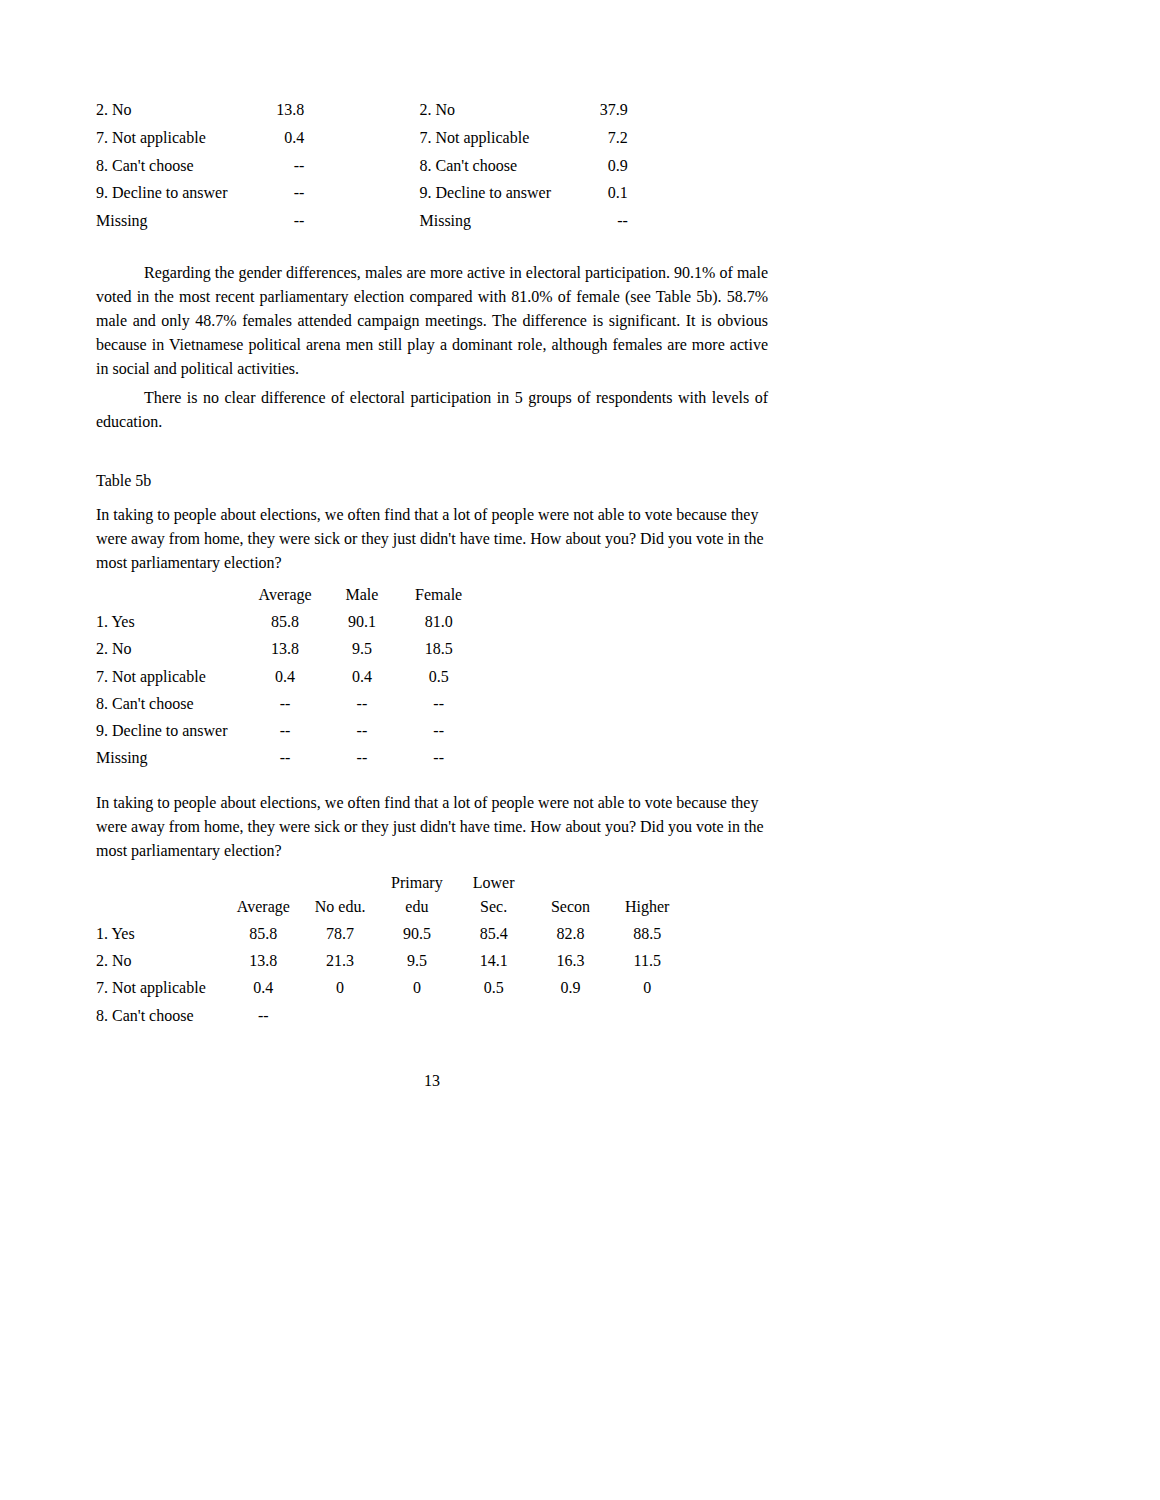| 2. No | 13.8 |
| 7. Not applicable | 0.4 |
| 8. Can't choose | -- |
| 9. Decline to answer | -- |
| Missing | -- |
| 2. No | 37.9 |
| 7. Not applicable | 7.2 |
| 8. Can't choose | 0.9 |
| 9. Decline to answer | 0.1 |
| Missing | -- |
Regarding the gender differences, males are more active in electoral participation. 90.1% of male voted in the most recent parliamentary election compared with 81.0% of female (see Table 5b). 58.7% male and only 48.7% females attended campaign meetings. The difference is significant. It is obvious because in Vietnamese political arena men still play a dominant role, although females are more active in social and political activities.
There is no clear difference of electoral participation in 5 groups of respondents with levels of education.
Table 5b
In taking to people about elections, we often find that a lot of people were not able to vote because they were away from home, they were sick or they just didn't have time. How about you? Did you vote in the most parliamentary election?
| | Average | Male | Female |
| 1. Yes | 85.8 | 90.1 | 81.0 |
| 2. No | 13.8 | 9.5 | 18.5 |
| 7. Not applicable | 0.4 | 0.4 | 0.5 |
| 8. Can't choose | -- | -- | -- |
| 9. Decline to answer | -- | -- | -- |
| Missing | -- | -- | -- |
In taking to people about elections, we often find that a lot of people were not able to vote because they were away from home, they were sick or they just didn't have time. How about you? Did you vote in the most parliamentary election?
| | Average | No edu. | Primary edu | Lower Sec. | Secon | Higher |
| 1. Yes | 85.8 | 78.7 | 90.5 | 85.4 | 82.8 | 88.5 |
| 2. No | 13.8 | 21.3 | 9.5 | 14.1 | 16.3 | 11.5 |
| 7. Not applicable | 0.4 | 0 | 0 | 0.5 | 0.9 | 0 |
| 8. Can't choose | -- | | | | | |
13